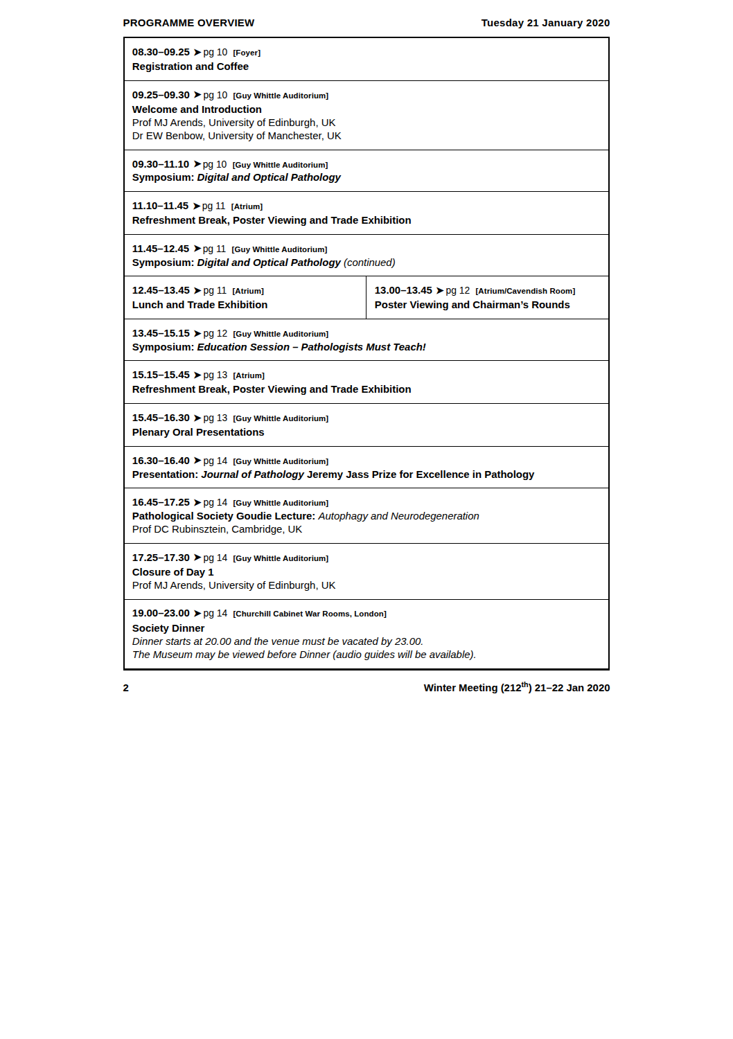Programme Overview
Tuesday 21 January 2020
| 08.30–09.25 ➤ pg 10 [Foyer] Registration and Coffee |
| 09.25–09.30 ➤ pg 10 [Guy Whittle Auditorium] Welcome and Introduction Prof MJ Arends, University of Edinburgh, UK Dr EW Benbow, University of Manchester, UK |
| 09.30–11.10 ➤ pg 10 [Guy Whittle Auditorium] Symposium: Digital and Optical Pathology |
| 11.10–11.45 ➤ pg 11 [Atrium] Refreshment Break, Poster Viewing and Trade Exhibition |
| 11.45–12.45 ➤ pg 11 [Guy Whittle Auditorium] Symposium: Digital and Optical Pathology (continued) |
| 12.45–13.45 ➤ pg 11 [Atrium] Lunch and Trade Exhibition | 13.00–13.45 ➤ pg 12 [Atrium/Cavendish Room] Poster Viewing and Chairman’s Rounds |
| 13.45–15.15 ➤ pg 12 [Guy Whittle Auditorium] Symposium: Education Session – Pathologists Must Teach! |
| 15.15–15.45 ➤ pg 13 [Atrium] Refreshment Break, Poster Viewing and Trade Exhibition |
| 15.45–16.30 ➤ pg 13 [Guy Whittle Auditorium] Plenary Oral Presentations |
| 16.30–16.40 ➤ pg 14 [Guy Whittle Auditorium] Presentation: Journal of Pathology Jeremy Jass Prize for Excellence in Pathology |
| 16.45–17.25 ➤ pg 14 [Guy Whittle Auditorium] Pathological Society Goudie Lecture: Autophagy and Neurodegeneration Prof DC Rubinsztein, Cambridge, UK |
| 17.25–17.30 ➤ pg 14 [Guy Whittle Auditorium] Closure of Day 1 Prof MJ Arends, University of Edinburgh, UK |
| 19.00–23.00 ➤ pg 14 [Churchill Cabinet War Rooms, London] Society Dinner Dinner starts at 20.00 and the venue must be vacated by 23.00. The Museum may be viewed before Dinner (audio guides will be available). |
2
Winter Meeting (212th) 21–22 Jan 2020